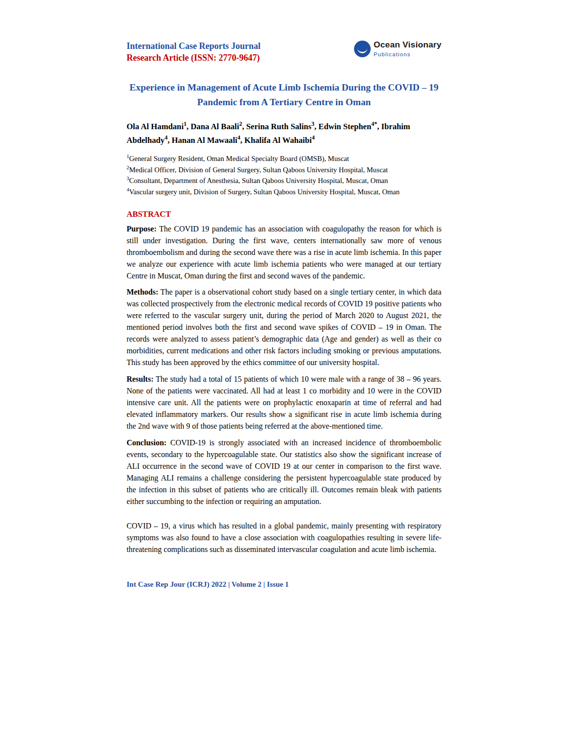International Case Reports Journal
Research Article (ISSN: 2770-9647)
Ocean Visionary
Publications
Experience in Management of Acute Limb Ischemia During the COVID – 19 Pandemic from A Tertiary Centre in Oman
Ola Al Hamdani1, Dana Al Baali2, Serina Ruth Salins3, Edwin Stephen4*, Ibrahim Abdelhady4, Hanan Al Mawaali4, Khalifa Al Wahaibi4
1General Surgery Resident, Oman Medical Specialty Board (OMSB), Muscat
2Medical Officer, Division of General Surgery, Sultan Qaboos University Hospital, Muscat
3Consultant, Department of Anesthesia, Sultan Qaboos University Hospital, Muscat, Oman
4Vascular surgery unit, Division of Surgery, Sultan Qaboos University Hospital, Muscat, Oman
ABSTRACT
Purpose: The COVID 19 pandemic has an association with coagulopathy the reason for which is still under investigation. During the first wave, centers internationally saw more of venous thromboembolism and during the second wave there was a rise in acute limb ischemia. In this paper we analyze our experience with acute limb ischemia patients who were managed at our tertiary Centre in Muscat, Oman during the first and second waves of the pandemic.
Methods: The paper is a observational cohort study based on a single tertiary center, in which data was collected prospectively from the electronic medical records of COVID 19 positive patients who were referred to the vascular surgery unit, during the period of March 2020 to August 2021, the mentioned period involves both the first and second wave spikes of COVID – 19 in Oman. The records were analyzed to assess patient’s demographic data (Age and gender) as well as their co morbidities, current medications and other risk factors including smoking or previous amputations. This study has been approved by the ethics committee of our university hospital.
Results: The study had a total of 15 patients of which 10 were male with a range of 38 – 96 years. None of the patients were vaccinated. All had at least 1 co morbidity and 10 were in the COVID intensive care unit. All the patients were on prophylactic enoxaparin at time of referral and had elevated inflammatory markers. Our results show a significant rise in acute limb ischemia during the 2nd wave with 9 of those patients being referred at the above-mentioned time.
Conclusion: COVID-19 is strongly associated with an increased incidence of thromboembolic events, secondary to the hypercoagulable state. Our statistics also show the significant increase of ALI occurrence in the second wave of COVID 19 at our center in comparison to the first wave. Managing ALI remains a challenge considering the persistent hypercoagulable state produced by the infection in this subset of patients who are critically ill. Outcomes remain bleak with patients either succumbing to the infection or requiring an amputation.
COVID – 19, a virus which has resulted in a global pandemic, mainly presenting with respiratory symptoms was also found to have a close association with coagulopathies resulting in severe life-threatening complications such as disseminated intervascular coagulation and acute limb ischemia.
Int Case Rep Jour (ICRJ) 2022 | Volume 2 | Issue 1